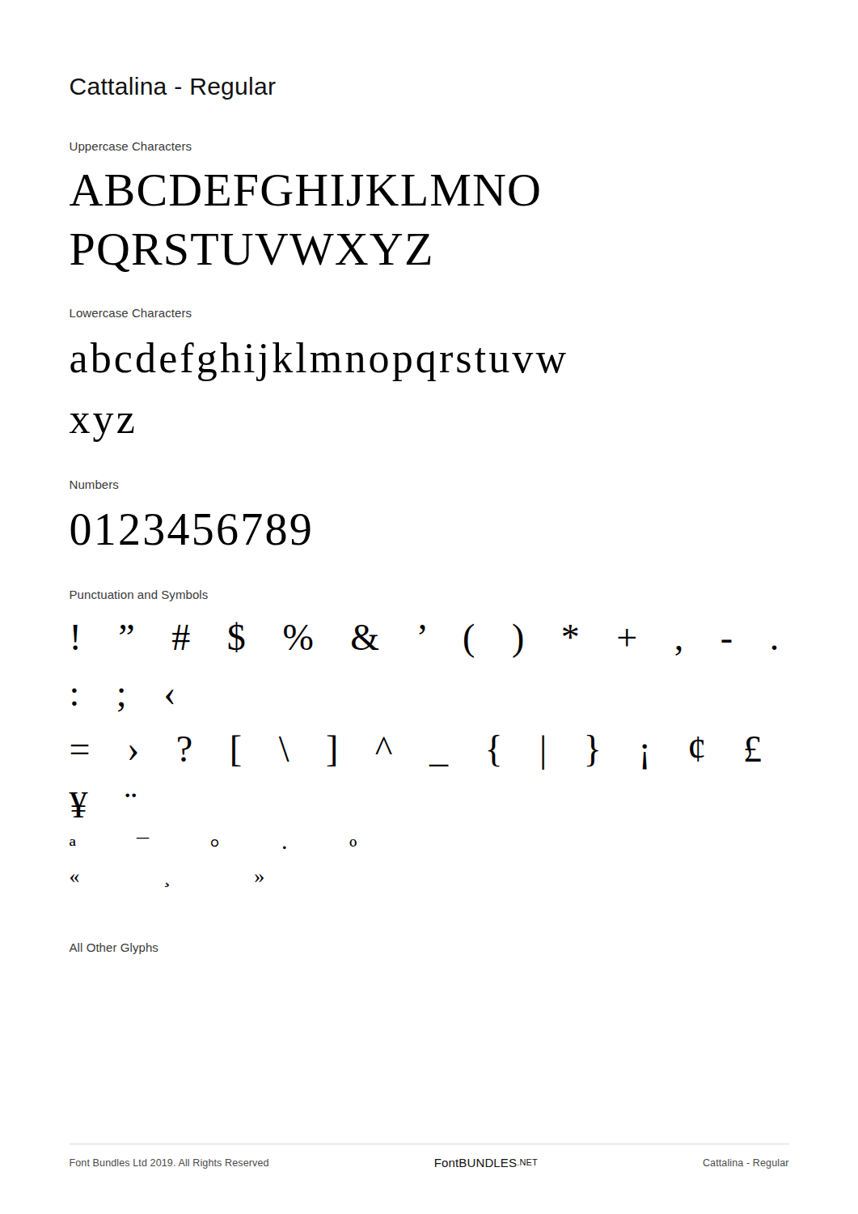Cattalina - Regular
Uppercase Characters
ABCDEFGHIJKLMNO
PQRSTUVWXYZ
Lowercase Characters
abcdefghijklmnopqrstuvw
xyz
Numbers
0123456789
Punctuation and Symbols
! ” # $ % & ’ ( ) * + , - . : ; ‹ = › ? [ \ ] ^ _ { | } ¡ ¢ £ ¥ ¨ ª ¯ ° · º « ¸ »
All Other Glyphs
Font Bundles Ltd 2019. All Rights Reserved
FontBUNDLES.NET
Cattalina - Regular